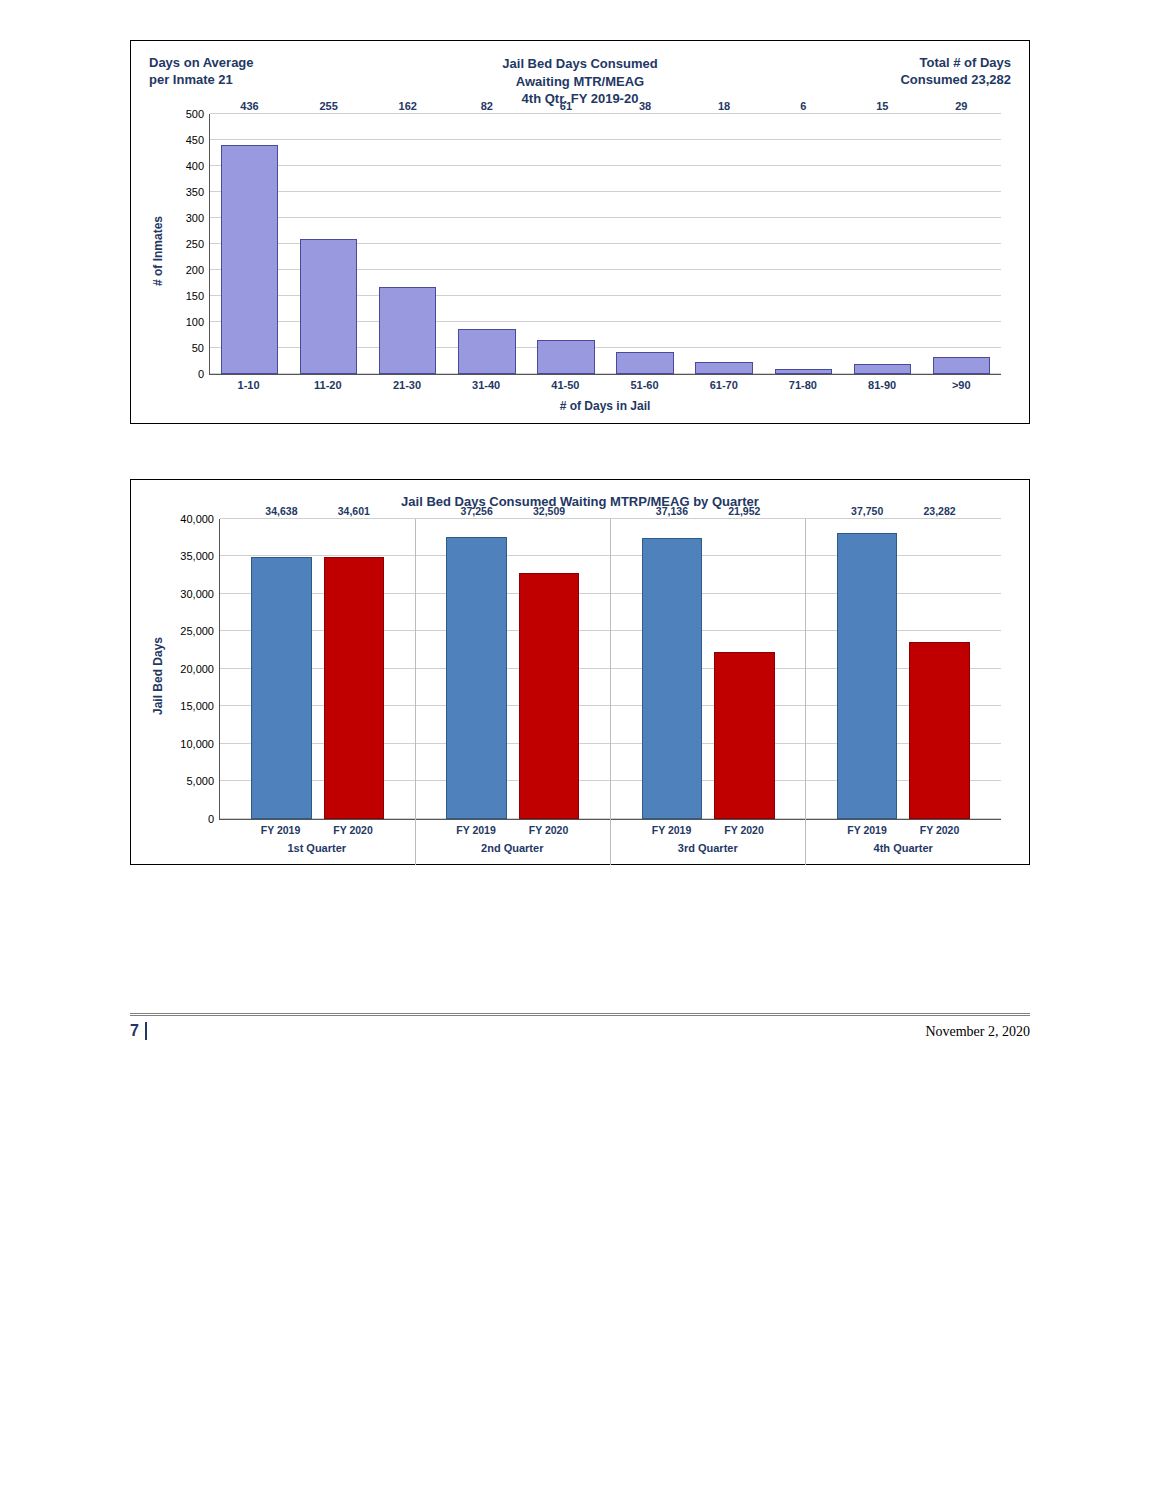Days on Average
per Inmate 21
Jail Bed Days Consumed
Awaiting MTR/MEAG
4th Qtr. FY 2019-20
Total # of Days
Consumed 23,282
# of Inmates
500
450
400
350
300
250
200
150
100
50
0
436
255
162
82
61
38
18
6
15
29
1-10 11-20 21-30 31-40 41-50 51-60 61-70 71-80 81-90 >90
# of Days in Jail
Jail Bed Days Consumed Waiting MTRP/MEAG by Quarter
Jail Bed Days
40,000
35,000
30,000
25,000
20,000
15,000
10,000
5,000
0
34,638
34,601
37,256
32,509
37,136
21,952
37,750
23,282
FY 2019 FY 2020
FY 2019 FY 2020
FY 2019 FY 2020
FY 2019 FY 2020
1st Quarter 2nd Quarter 3rd Quarter 4th Quarter
7
November 2, 2020